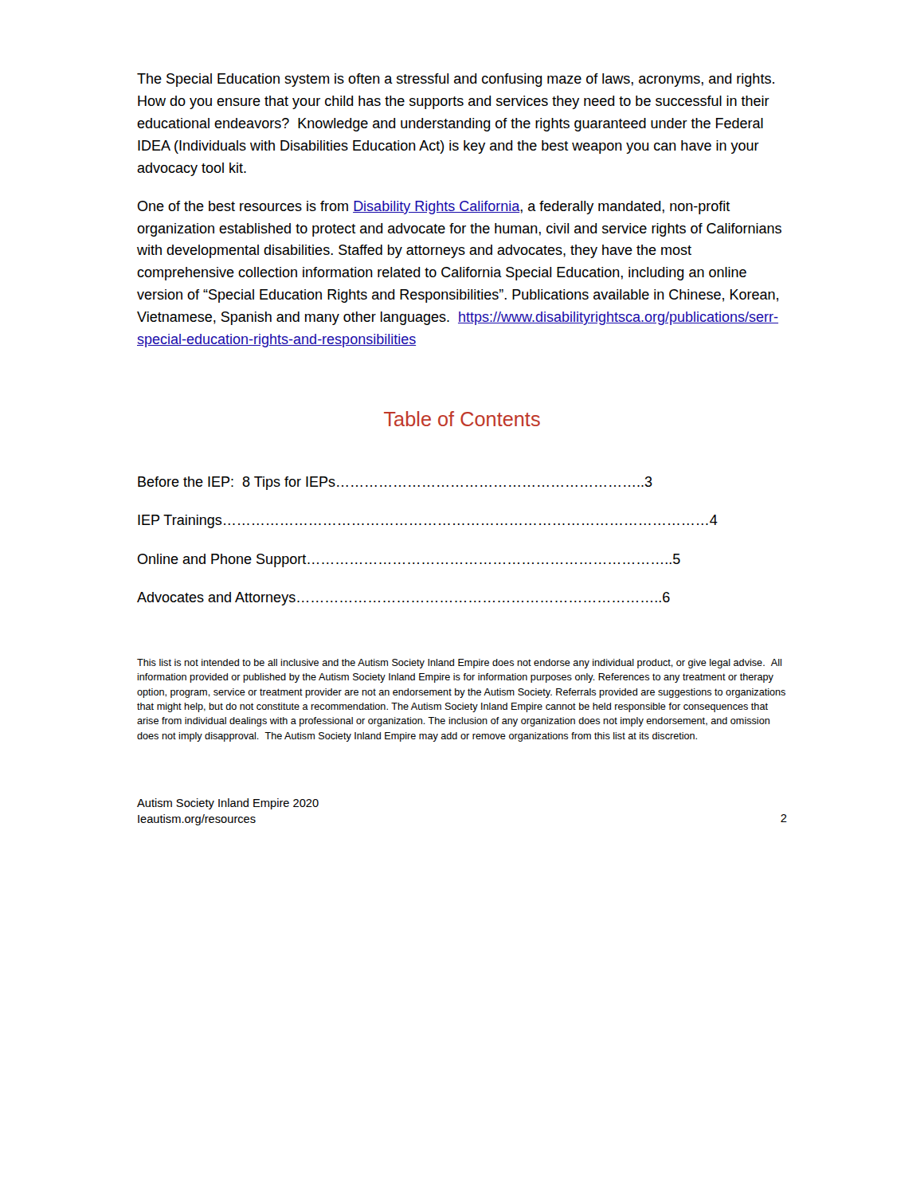The Special Education system is often a stressful and confusing maze of laws, acronyms, and rights. How do you ensure that your child has the supports and services they need to be successful in their educational endeavors? Knowledge and understanding of the rights guaranteed under the Federal IDEA (Individuals with Disabilities Education Act) is key and the best weapon you can have in your advocacy tool kit.
One of the best resources is from Disability Rights California, a federally mandated, non-profit organization established to protect and advocate for the human, civil and service rights of Californians with developmental disabilities. Staffed by attorneys and advocates, they have the most comprehensive collection information related to California Special Education, including an online version of “Special Education Rights and Responsibilities”. Publications available in Chinese, Korean, Vietnamese, Spanish and many other languages. https://www.disabilityrightsca.org/publications/serr-special-education-rights-and-responsibilities
Table of Contents
Before the IEP: 8 Tips for IEPs………………………………………………………..3
IEP Trainings…………………………………………………………………………………………4
Online and Phone Support…………………………………………………………………..5
Advocates and Attorneys…………………………………………………………………..6
This list is not intended to be all inclusive and the Autism Society Inland Empire does not endorse any individual product, or give legal advise. All information provided or published by the Autism Society Inland Empire is for information purposes only. References to any treatment or therapy option, program, service or treatment provider are not an endorsement by the Autism Society. Referrals provided are suggestions to organizations that might help, but do not constitute a recommendation. The Autism Society Inland Empire cannot be held responsible for consequences that arise from individual dealings with a professional or organization. The inclusion of any organization does not imply endorsement, and omission does not imply disapproval. The Autism Society Inland Empire may add or remove organizations from this list at its discretion.
Autism Society Inland Empire 2020
Ieautism.org/resources
2